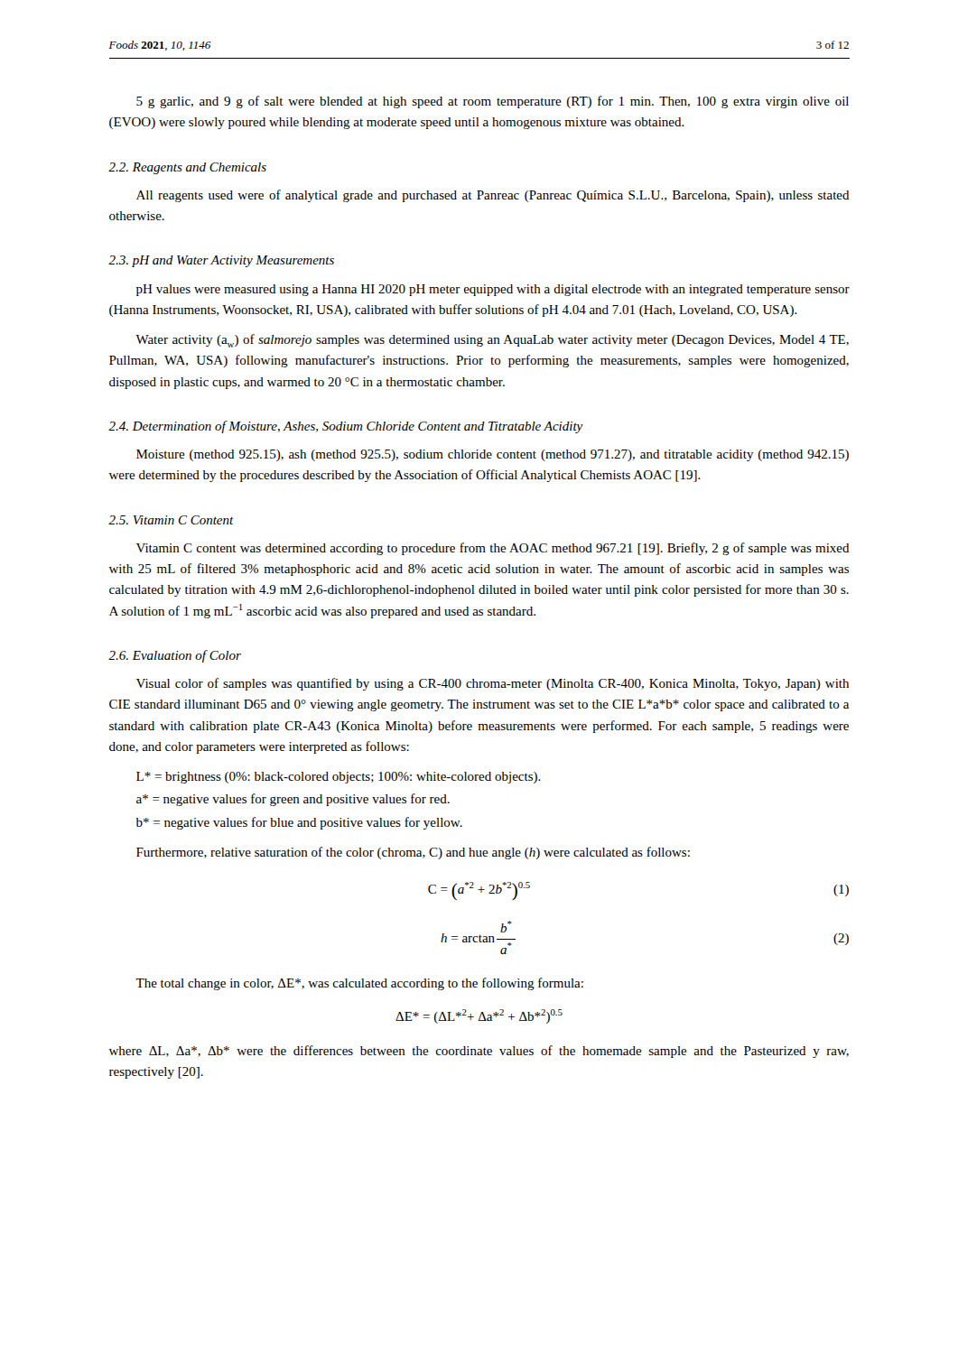Foods 2021, 10, 1146
3 of 12
5 g garlic, and 9 g of salt were blended at high speed at room temperature (RT) for 1 min. Then, 100 g extra virgin olive oil (EVOO) were slowly poured while blending at moderate speed until a homogenous mixture was obtained.
2.2. Reagents and Chemicals
All reagents used were of analytical grade and purchased at Panreac (Panreac Química S.L.U., Barcelona, Spain), unless stated otherwise.
2.3. pH and Water Activity Measurements
pH values were measured using a Hanna HI 2020 pH meter equipped with a digital electrode with an integrated temperature sensor (Hanna Instruments, Woonsocket, RI, USA), calibrated with buffer solutions of pH 4.04 and 7.01 (Hach, Loveland, CO, USA).
Water activity (aw) of salmorejo samples was determined using an AquaLab water activity meter (Decagon Devices, Model 4 TE, Pullman, WA, USA) following manufacturer's instructions. Prior to performing the measurements, samples were homogenized, disposed in plastic cups, and warmed to 20 °C in a thermostatic chamber.
2.4. Determination of Moisture, Ashes, Sodium Chloride Content and Titratable Acidity
Moisture (method 925.15), ash (method 925.5), sodium chloride content (method 971.27), and titratable acidity (method 942.15) were determined by the procedures described by the Association of Official Analytical Chemists AOAC [19].
2.5. Vitamin C Content
Vitamin C content was determined according to procedure from the AOAC method 967.21 [19]. Briefly, 2 g of sample was mixed with 25 mL of filtered 3% metaphosphoric acid and 8% acetic acid solution in water. The amount of ascorbic acid in samples was calculated by titration with 4.9 mM 2,6-dichlorophenol-indophenol diluted in boiled water until pink color persisted for more than 30 s. A solution of 1 mg mL−1 ascorbic acid was also prepared and used as standard.
2.6. Evaluation of Color
Visual color of samples was quantified by using a CR-400 chroma-meter (Minolta CR-400, Konica Minolta, Tokyo, Japan) with CIE standard illuminant D65 and 0° viewing angle geometry. The instrument was set to the CIE L*a*b* color space and calibrated to a standard with calibration plate CR-A43 (Konica Minolta) before measurements were performed. For each sample, 5 readings were done, and color parameters were interpreted as follows:
L* = brightness (0%: black-colored objects; 100%: white-colored objects).
a* = negative values for green and positive values for red.
b* = negative values for blue and positive values for yellow.
Furthermore, relative saturation of the color (chroma, C) and hue angle (h) were calculated as follows:
C = (a*2 + 2b*2)0.5 (1)
h = arctanb*a* (2)
The total change in color, ΔE*, was calculated according to the following formula:
ΔE* = (ΔL*2+ Δa*2 + Δb*2)0.5
where ΔL, Δa*, Δb* were the differences between the coordinate values of the homemade sample and the Pasteurized y raw, respectively [20].